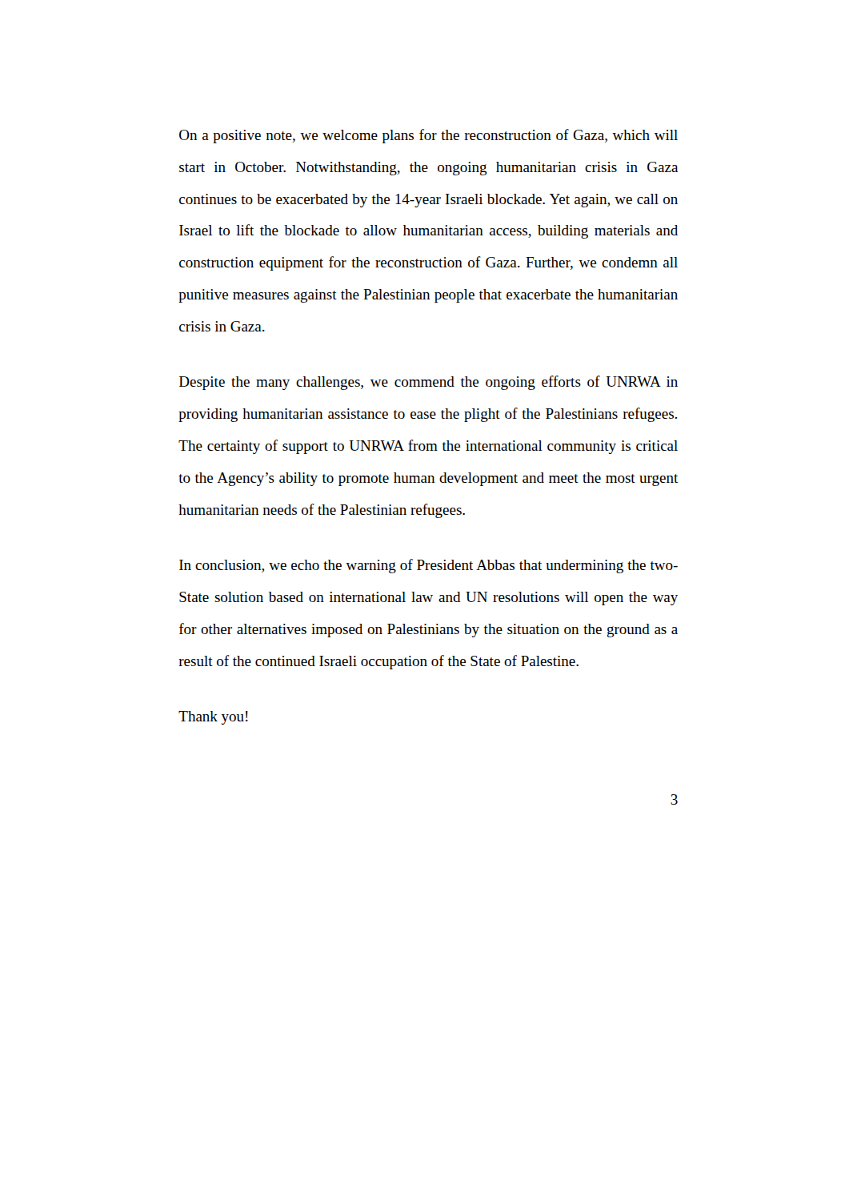On a positive note, we welcome plans for the reconstruction of Gaza, which will start in October. Notwithstanding, the ongoing humanitarian crisis in Gaza continues to be exacerbated by the 14-year Israeli blockade. Yet again, we call on Israel to lift the blockade to allow humanitarian access, building materials and construction equipment for the reconstruction of Gaza. Further, we condemn all punitive measures against the Palestinian people that exacerbate the humanitarian crisis in Gaza.
Despite the many challenges, we commend the ongoing efforts of UNRWA in providing humanitarian assistance to ease the plight of the Palestinians refugees. The certainty of support to UNRWA from the international community is critical to the Agency’s ability to promote human development and meet the most urgent humanitarian needs of the Palestinian refugees.
In conclusion, we echo the warning of President Abbas that undermining the two-State solution based on international law and UN resolutions will open the way for other alternatives imposed on Palestinians by the situation on the ground as a result of the continued Israeli occupation of the State of Palestine.
Thank you!
3